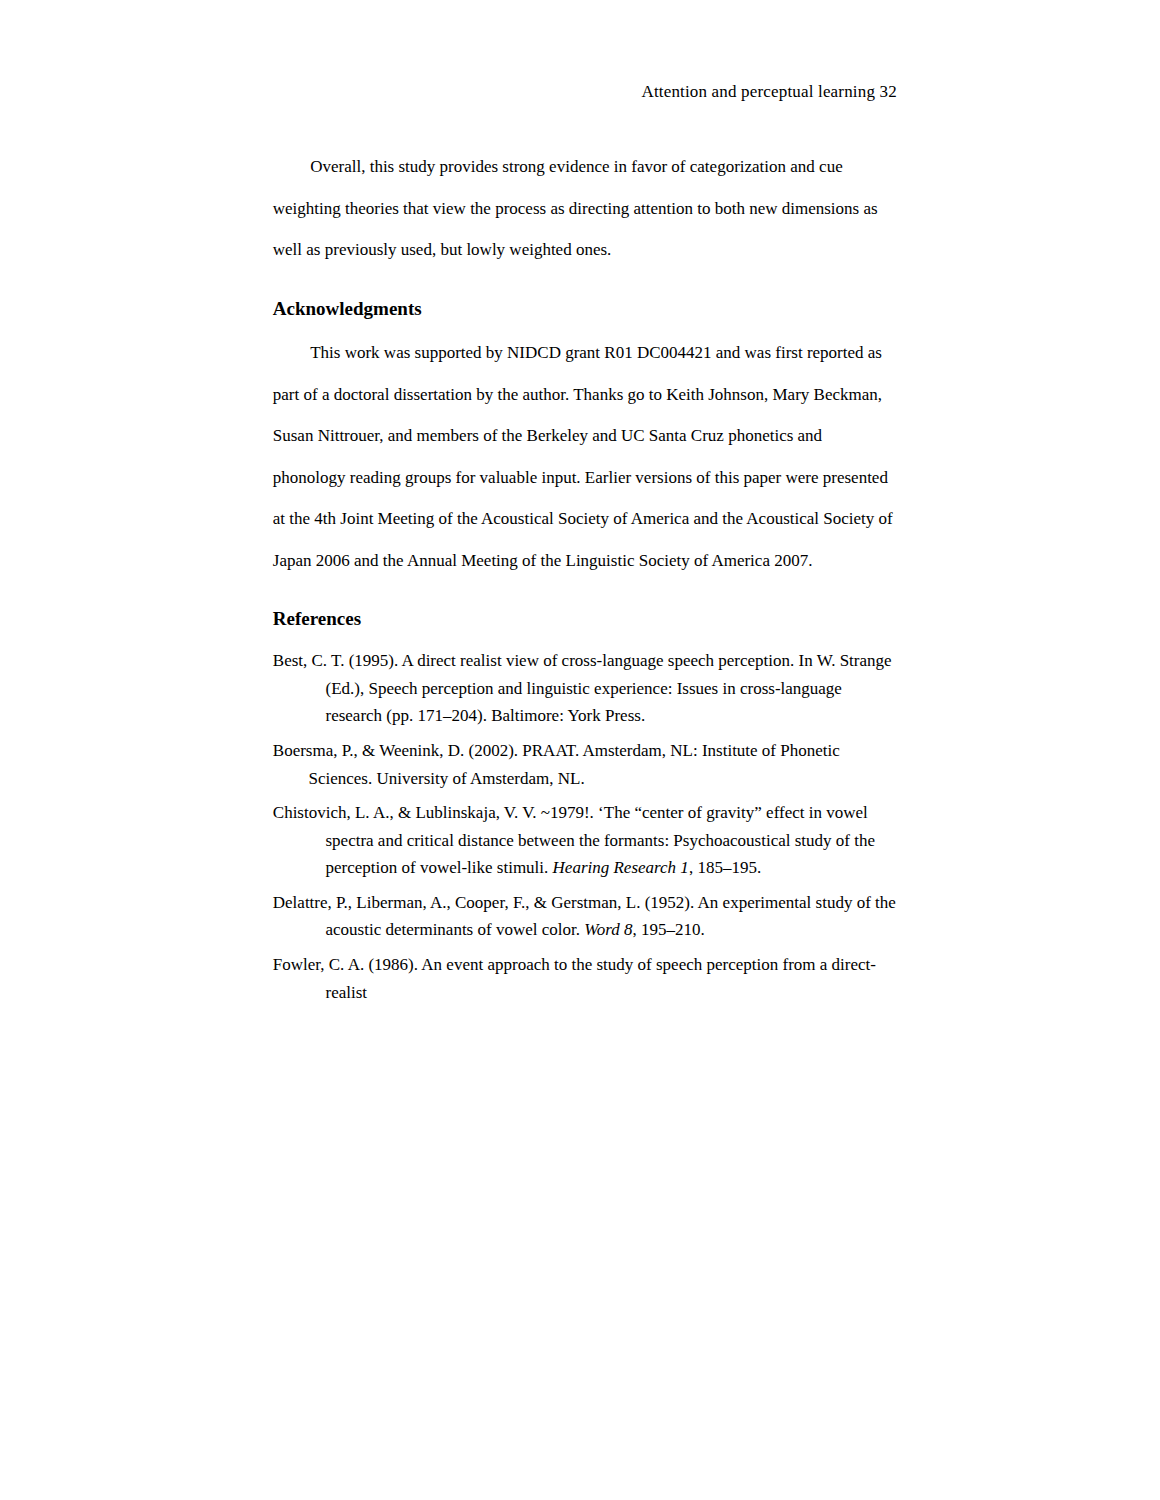Attention and perceptual learning 32
Overall, this study provides strong evidence in favor of categorization and cue weighting theories that view the process as directing attention to both new dimensions as well as previously used, but lowly weighted ones.
Acknowledgments
This work was supported by NIDCD grant R01 DC004421 and was first reported as part of a doctoral dissertation by the author. Thanks go to Keith Johnson, Mary Beckman, Susan Nittrouer, and members of the Berkeley and UC Santa Cruz phonetics and phonology reading groups for valuable input. Earlier versions of this paper were presented at the 4th Joint Meeting of the Acoustical Society of America and the Acoustical Society of Japan 2006 and the Annual Meeting of the Linguistic Society of America 2007.
References
Best, C. T. (1995). A direct realist view of cross-language speech perception. In W. Strange (Ed.), Speech perception and linguistic experience: Issues in cross-language research (pp. 171–204). Baltimore: York Press.
Boersma, P., & Weenink, D. (2002). PRAAT. Amsterdam, NL: Institute of Phonetic Sciences. University of Amsterdam, NL.
Chistovich, L. A., & Lublinskaja, V. V. ~1979!. ‘The “center of gravity” effect in vowel spectra and critical distance between the formants: Psychoacoustical study of the perception of vowel-like stimuli. Hearing Research 1, 185–195.
Delattre, P., Liberman, A., Cooper, F., & Gerstman, L. (1952). An experimental study of the acoustic determinants of vowel color. Word 8, 195–210.
Fowler, C. A. (1986). An event approach to the study of speech perception from a direct-realist